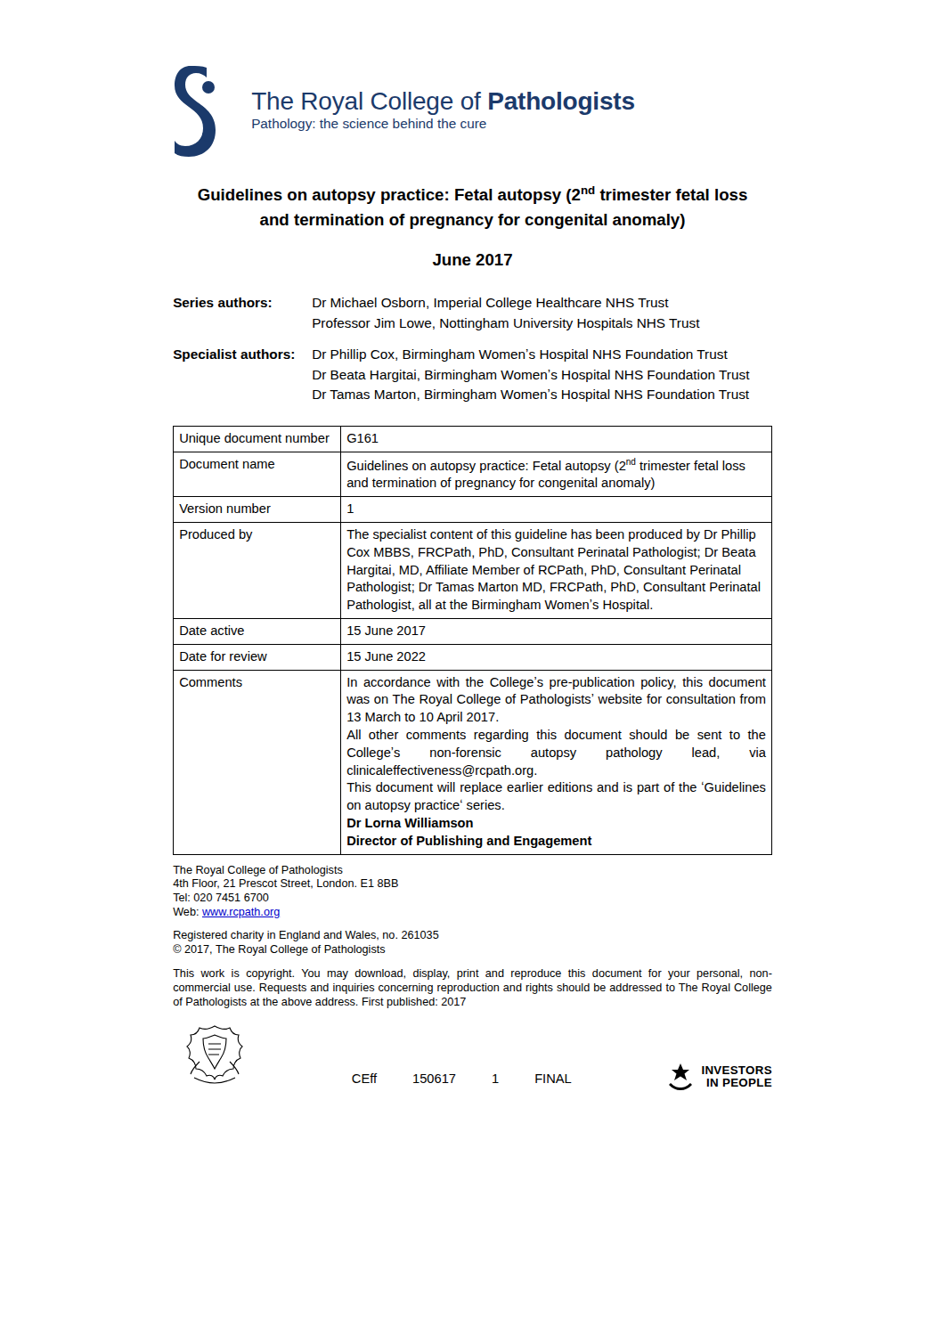The Royal College of Pathologists
Pathology: the science behind the cure
Guidelines on autopsy practice: Fetal autopsy (2nd trimester fetal loss
and termination of pregnancy for congenital anomaly)
June 2017
| Series authors: | Dr Michael Osborn, Imperial College Healthcare NHS Trust |
| | Professor Jim Lowe, Nottingham University Hospitals NHS Trust |
| Specialist authors: | Dr Phillip Cox, Birmingham Womenʼs Hospital NHS Foundation Trust |
| | Dr Beata Hargitai, Birmingham Womenʼs Hospital NHS Foundation Trust |
| | Dr Tamas Marton, Birmingham Womenʼs Hospital NHS Foundation Trust |
| Unique document number | G161 |
| Document name | Guidelines on autopsy practice: Fetal autopsy (2 nd trimester fetal loss and termination of pregnancy for congenital anomaly) |
| Version number | 1 |
| Produced by | The specialist content of this guideline has been produced by Dr Phillip Cox MBBS, FRCPath, PhD, Consultant Perinatal Pathologist; Dr Beata Hargitai, MD, Affiliate Member of RCPath, PhD, Consultant Perinatal Pathologist; Dr Tamas Marton MD, FRCPath, PhD, Consultant Perinatal Pathologist, all at the Birmingham Womenʼs Hospital. |
| Date active | 15 June 2017 |
| Date for review | 15 June 2022 |
| Comments | In accordance with the Collegeʼs pre-publication policy, this document was on The Royal College of Pathologistsʼ website for consultation from 13 March to 10 April 2017. All other comments regarding this document should be sent to the Collegeʼs non-forensic autopsy pathology lead, via clinicaleffectiveness@rcpath.org. This document will replace earlier editions and is part of the ʻGuidelines on autopsy practiceʻ series. Dr Lorna Williamson Director of Publishing and Engagement |
The Royal College of Pathologists
4th Floor, 21 Prescot Street, London. E1 8BB
Tel: 020 7451 6700
Web: www.rcpath.org
Registered charity in England and Wales, no. 261035
© 2017, The Royal College of Pathologists
This work is copyright. You may download, display, print and reproduce this document for your personal, non-commercial use. Requests and inquiries concerning reproduction and rights should be addressed to The Royal College of Pathologists at the above address. First published: 2017
CEff 150617 1 FINAL
INVESTORS
IN PEOPLE